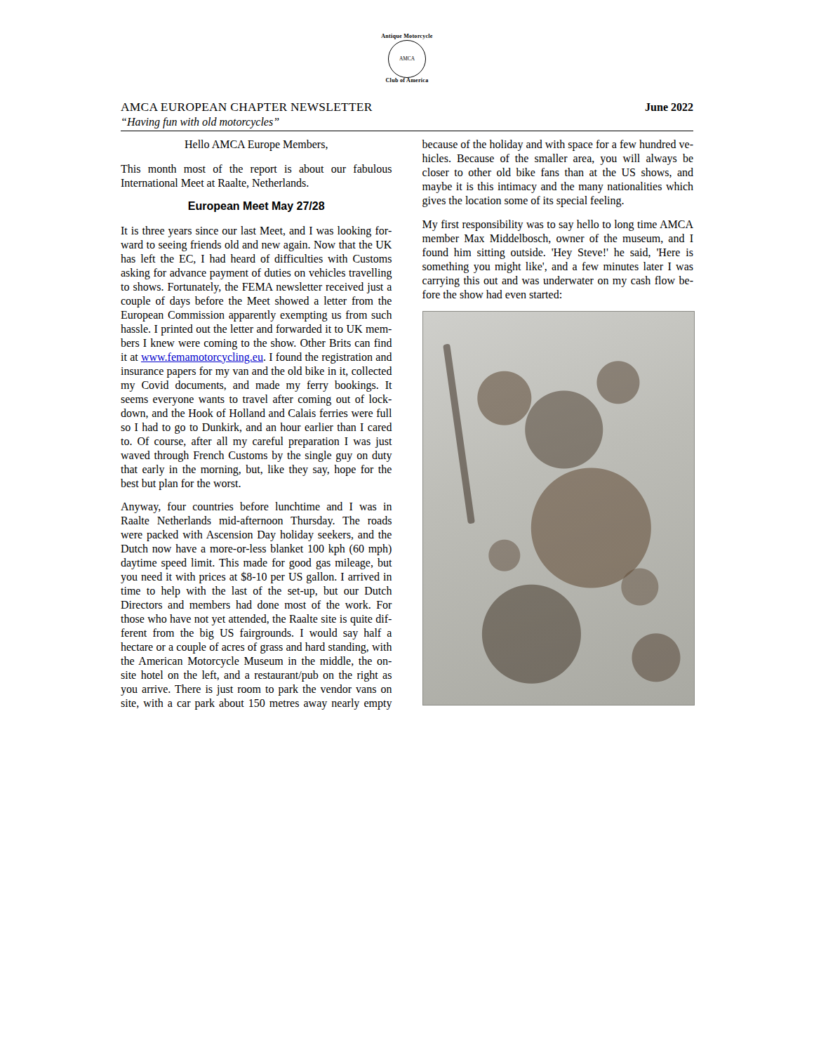Antique Motorcycle
AMCA
Club of America
AMCA EUROPEAN CHAPTER NEWSLETTER June 2022
“Having fun with old motorcycles”
Hello AMCA Europe Members,
This month most of the report is about our fabulous International Meet at Raalte, Netherlands.
European Meet May 27/28
It is three years since our last Meet, and I was looking forward to seeing friends old and new again. Now that the UK has left the EC, I had heard of difficulties with Customs asking for advance payment of duties on vehicles travelling to shows. Fortunately, the FEMA newsletter received just a couple of days before the Meet showed a letter from the European Commission apparently exempting us from such hassle. I printed out the letter and forwarded it to UK members I knew were coming to the show. Other Brits can find it at www.femamotorcycling.eu. I found the registration and insurance papers for my van and the old bike in it, collected my Covid documents, and made my ferry bookings. It seems everyone wants to travel after coming out of lock-down, and the Hook of Holland and Calais ferries were full so I had to go to Dunkirk, and an hour earlier than I cared to. Of course, after all my careful preparation I was just waved through French Customs by the single guy on duty that early in the morning, but, like they say, hope for the best but plan for the worst.
Anyway, four countries before lunchtime and I was in Raalte Netherlands mid-afternoon Thursday. The roads were packed with Ascension Day holiday seekers, and the Dutch now have a more-or-less blanket 100 kph (60 mph) daytime speed limit. This made for good gas mileage, but you need it with prices at $8-10 per US gallon. I arrived in time to help with the last of the set-up, but our Dutch Directors and members had done most of the work. For those who have not yet attended, the Raalte site is quite different from the big US fairgrounds. I would say half a hectare or a couple of acres of grass and hard standing, with the American Motorcycle Museum in the middle, the on-site hotel on the left, and a restaurant/pub on the right as you arrive. There is just room to park the vendor vans on site, with a car park about 150 metres away nearly empty because of the holiday and with space for a few hundred vehicles. Because of the smaller area, you will always be closer to other old bike fans than at the US shows, and maybe it is this intimacy and the many nationalities which gives the location some of its special feeling.
My first responsibility was to say hello to long time AMCA member Max Middelbosch, owner of the museum, and I found him sitting outside. 'Hey Steve!' he said, 'Here is something you might like', and a few minutes later I was carrying this out and was underwater on my cash flow before the show had even started: